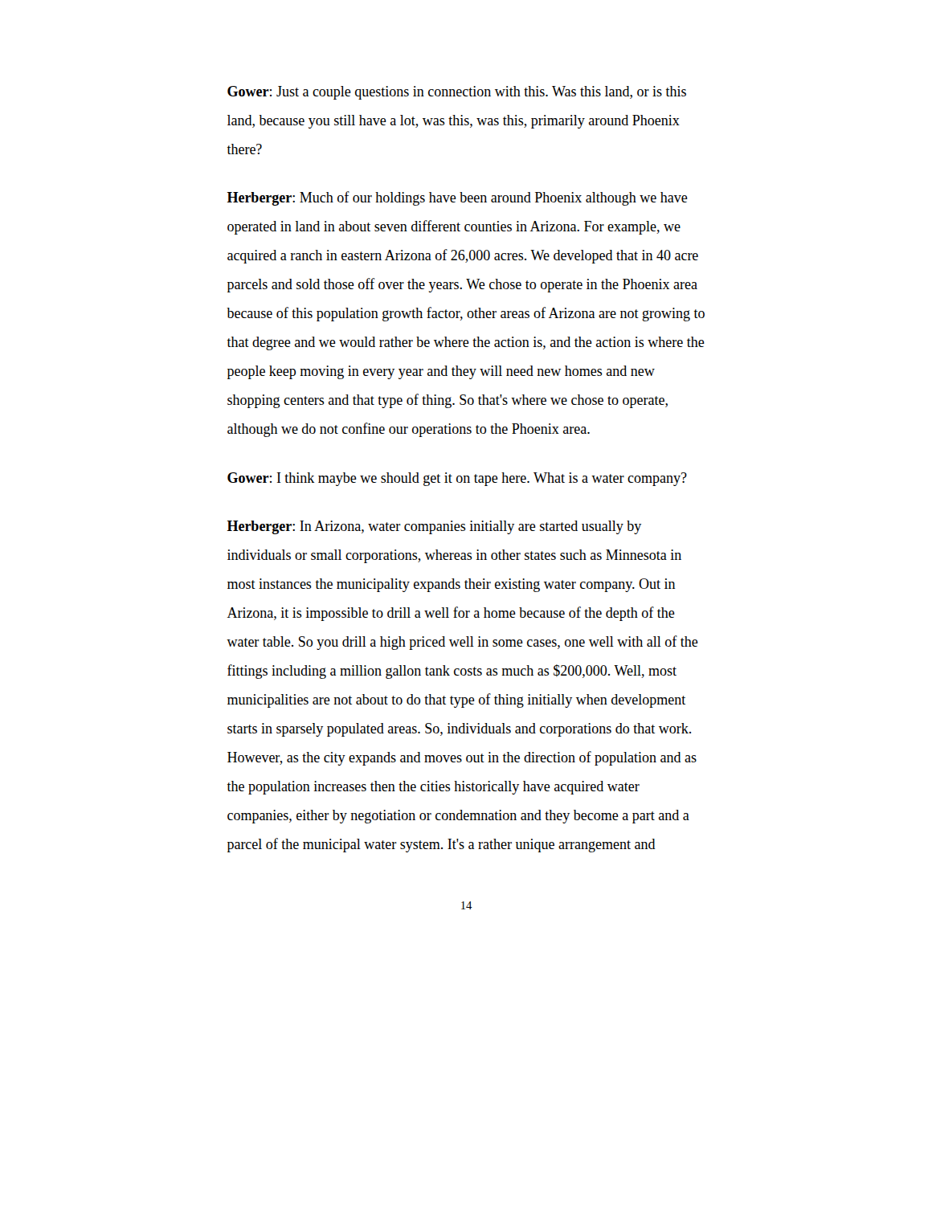Gower: Just a couple questions in connection with this. Was this land, or is this land, because you still have a lot, was this, was this, primarily around Phoenix there?
Herberger: Much of our holdings have been around Phoenix although we have operated in land in about seven different counties in Arizona. For example, we acquired a ranch in eastern Arizona of 26,000 acres. We developed that in 40 acre parcels and sold those off over the years. We chose to operate in the Phoenix area because of this population growth factor, other areas of Arizona are not growing to that degree and we would rather be where the action is, and the action is where the people keep moving in every year and they will need new homes and new shopping centers and that type of thing. So that's where we chose to operate, although we do not confine our operations to the Phoenix area.
Gower: I think maybe we should get it on tape here. What is a water company?
Herberger: In Arizona, water companies initially are started usually by individuals or small corporations, whereas in other states such as Minnesota in most instances the municipality expands their existing water company. Out in Arizona, it is impossible to drill a well for a home because of the depth of the water table. So you drill a high priced well in some cases, one well with all of the fittings including a million gallon tank costs as much as $200,000. Well, most municipalities are not about to do that type of thing initially when development starts in sparsely populated areas. So, individuals and corporations do that work. However, as the city expands and moves out in the direction of population and as the population increases then the cities historically have acquired water companies, either by negotiation or condemnation and they become a part and a parcel of the municipal water system. It's a rather unique arrangement and
14